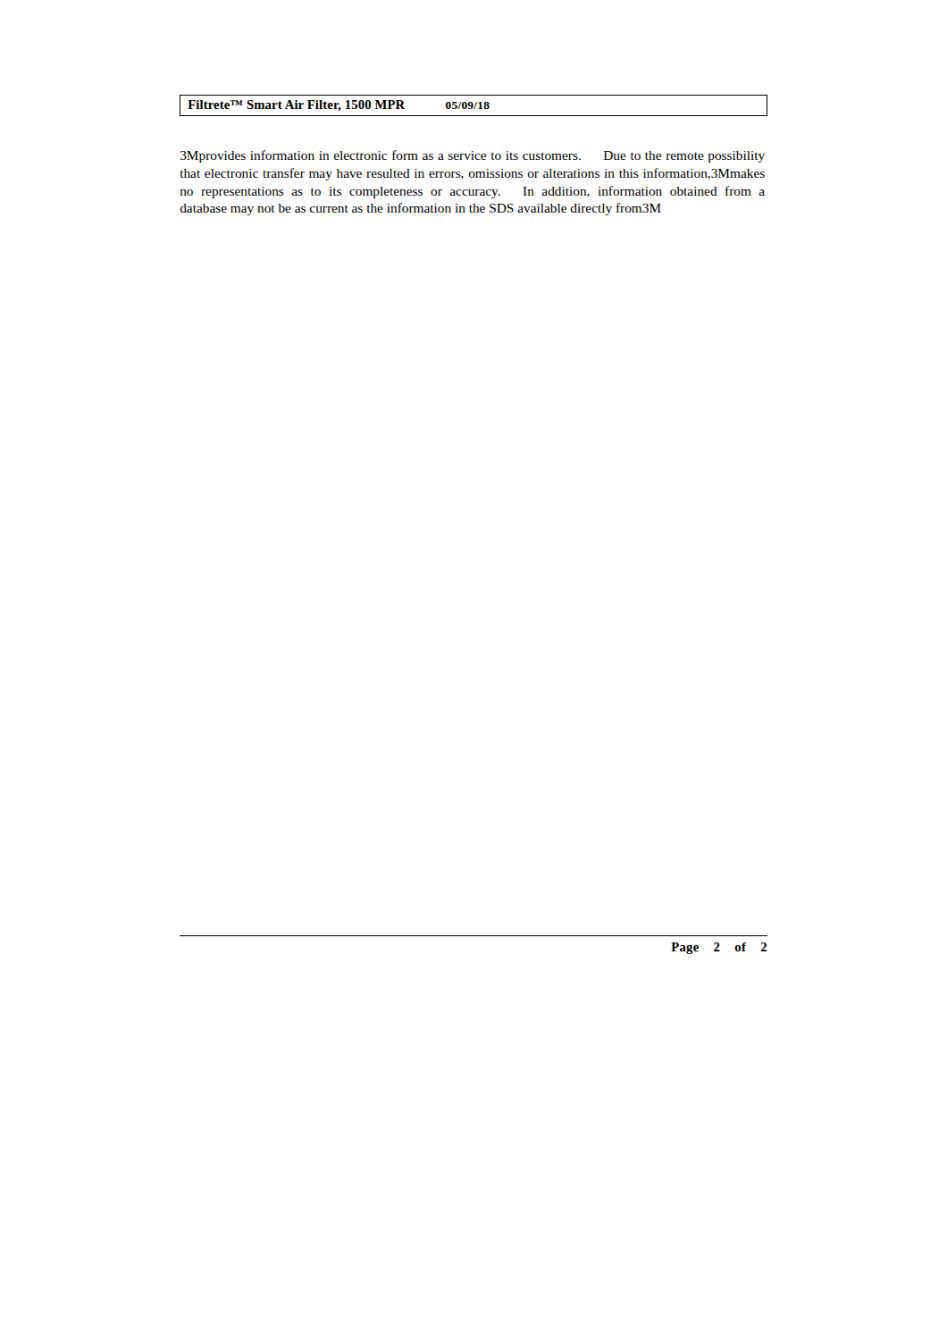Filtrete™ Smart Air Filter, 1500 MPR 05/09/18
3Mprovides information in electronic form as a service to its customers. Due to the remote possibility that electronic transfer may have resulted in errors, omissions or alterations in this information,3Mmakes no representations as to its completeness or accuracy. In addition, information obtained from a database may not be as current as the information in the SDS available directly from3M
Page 2 of 2